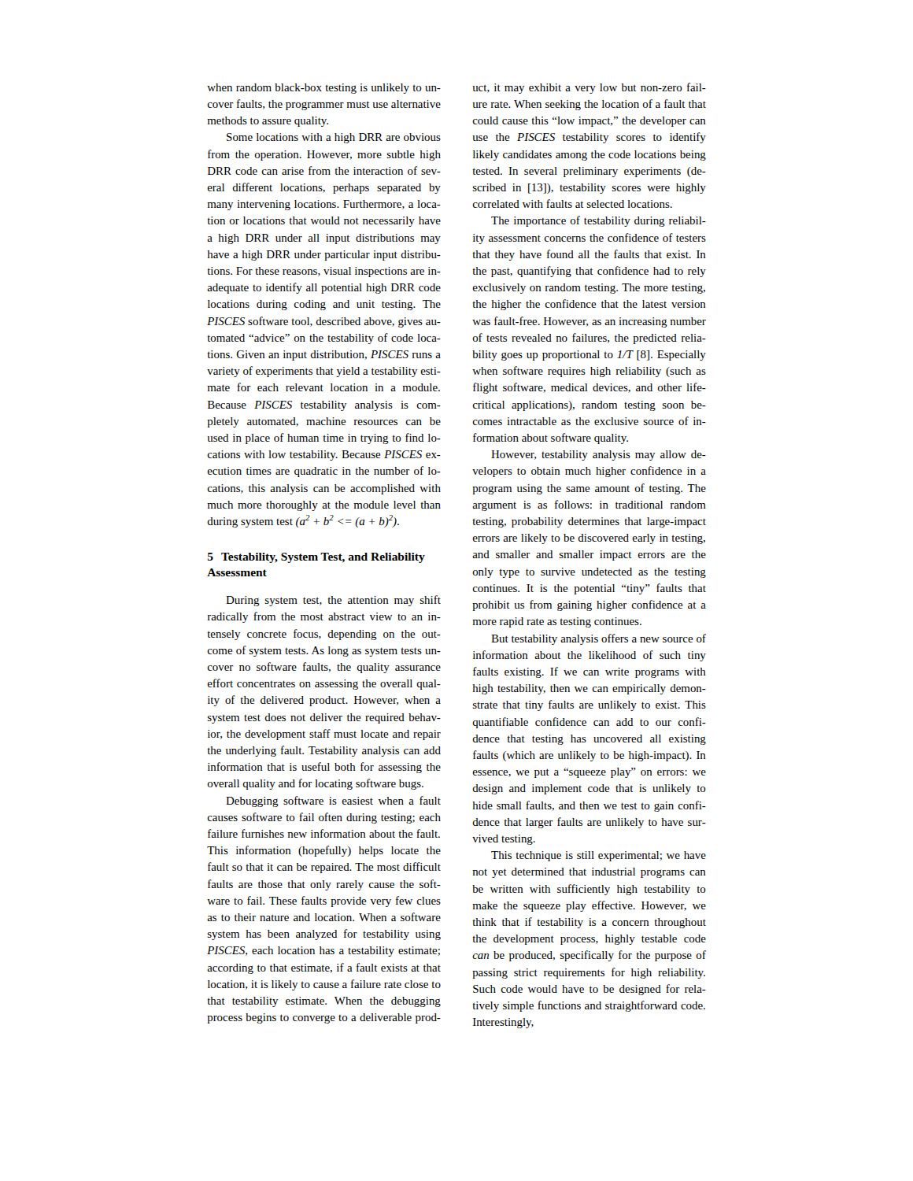when random black-box testing is unlikely to uncover faults, the programmer must use alternative methods to assure quality.
Some locations with a high DRR are obvious from the operation. However, more subtle high DRR code can arise from the interaction of several different locations, perhaps separated by many intervening locations. Furthermore, a location or locations that would not necessarily have a high DRR under all input distributions may have a high DRR under particular input distributions. For these reasons, visual inspections are inadequate to identify all potential high DRR code locations during coding and unit testing. The PISCES software tool, described above, gives automated “advice” on the testability of code locations. Given an input distribution, PISCES runs a variety of experiments that yield a testability estimate for each relevant location in a module. Because PISCES testability analysis is completely automated, machine resources can be used in place of human time in trying to find locations with low testability. Because PISCES execution times are quadratic in the number of locations, this analysis can be accomplished with much more thoroughly at the module level than during system test (a2 + b2 <= (a + b)2).
5 Testability, System Test, and Reliability Assessment
During system test, the attention may shift radically from the most abstract view to an intensely concrete focus, depending on the outcome of system tests. As long as system tests uncover no software faults, the quality assurance effort concentrates on assessing the overall quality of the delivered product. However, when a system test does not deliver the required behavior, the development staff must locate and repair the underlying fault. Testability analysis can add information that is useful both for assessing the overall quality and for locating software bugs.
Debugging software is easiest when a fault causes software to fail often during testing; each failure furnishes new information about the fault. This information (hopefully) helps locate the fault so that it can be repaired. The most difficult faults are those that only rarely cause the software to fail. These faults provide very few clues as to their nature and location. When a software system has been analyzed for testability using PISCES, each location has a testability estimate; according to that estimate, if a fault exists at that location, it is likely to cause a failure rate close to that testability estimate. When the debugging process begins to converge to a deliverable product, it may exhibit a very low but non-zero failure rate. When seeking the location of a fault that could cause this “low impact,” the developer can use the PISCES testability scores to identify likely candidates among the code locations being tested. In several preliminary experiments (described in [13]), testability scores were highly correlated with faults at selected locations.
The importance of testability during reliability assessment concerns the confidence of testers that they have found all the faults that exist. In the past, quantifying that confidence had to rely exclusively on random testing. The more testing, the higher the confidence that the latest version was fault-free. However, as an increasing number of tests revealed no failures, the predicted reliability goes up proportional to 1/T [8]. Especially when software requires high reliability (such as flight software, medical devices, and other life-critical applications), random testing soon becomes intractable as the exclusive source of information about software quality.
However, testability analysis may allow developers to obtain much higher confidence in a program using the same amount of testing. The argument is as follows: in traditional random testing, probability determines that large-impact errors are likely to be discovered early in testing, and smaller and smaller impact errors are the only type to survive undetected as the testing continues. It is the potential “tiny” faults that prohibit us from gaining higher confidence at a more rapid rate as testing continues.
But testability analysis offers a new source of information about the likelihood of such tiny faults existing. If we can write programs with high testability, then we can empirically demonstrate that tiny faults are unlikely to exist. This quantifiable confidence can add to our confidence that testing has uncovered all existing faults (which are unlikely to be high-impact). In essence, we put a “squeeze play” on errors: we design and implement code that is unlikely to hide small faults, and then we test to gain confidence that larger faults are unlikely to have survived testing.
This technique is still experimental; we have not yet determined that industrial programs can be written with sufficiently high testability to make the squeeze play effective. However, we think that if testability is a concern throughout the development process, highly testable code can be produced, specifically for the purpose of passing strict requirements for high reliability. Such code would have to be designed for relatively simple functions and straightforward code. Interestingly,